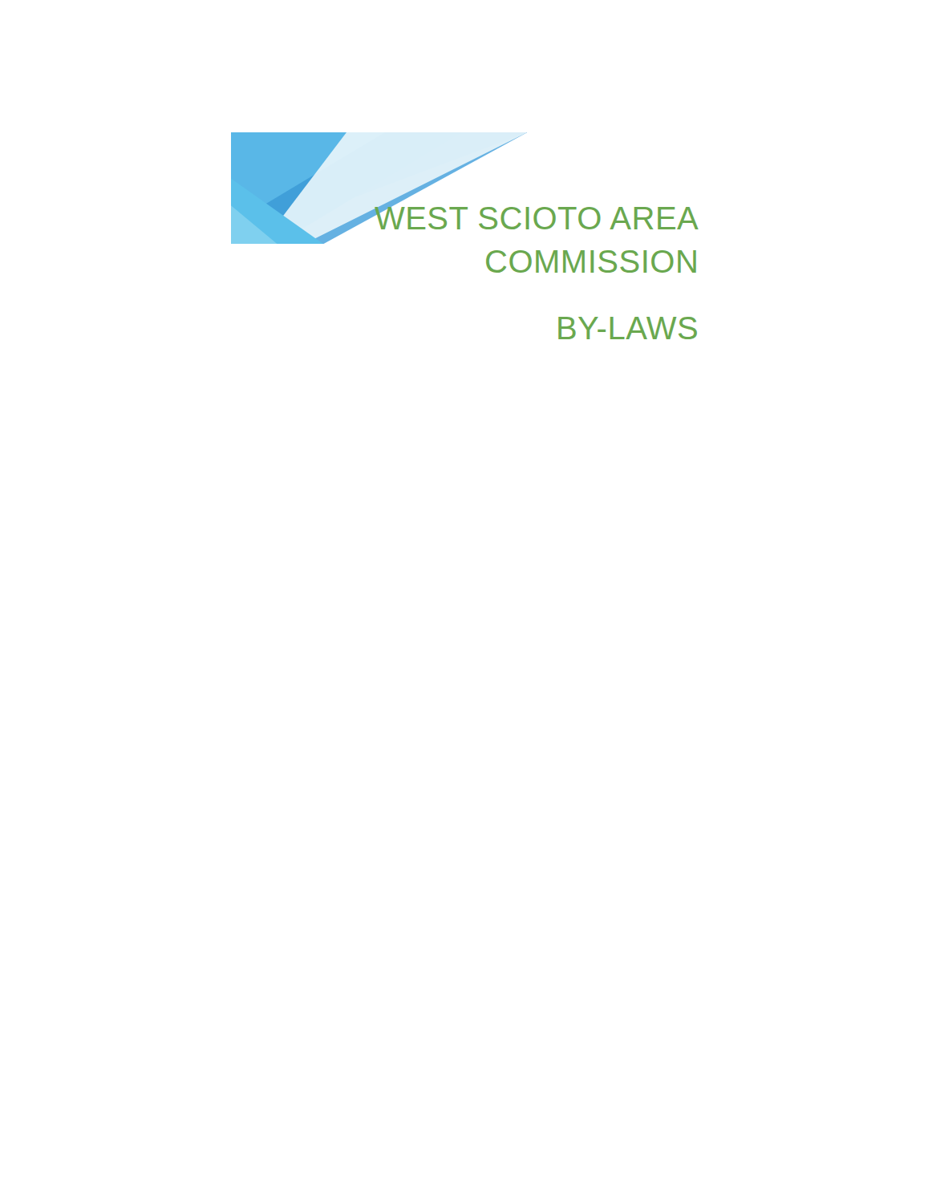WEST SCIOTO AREA COMMISSION
BY-LAWS